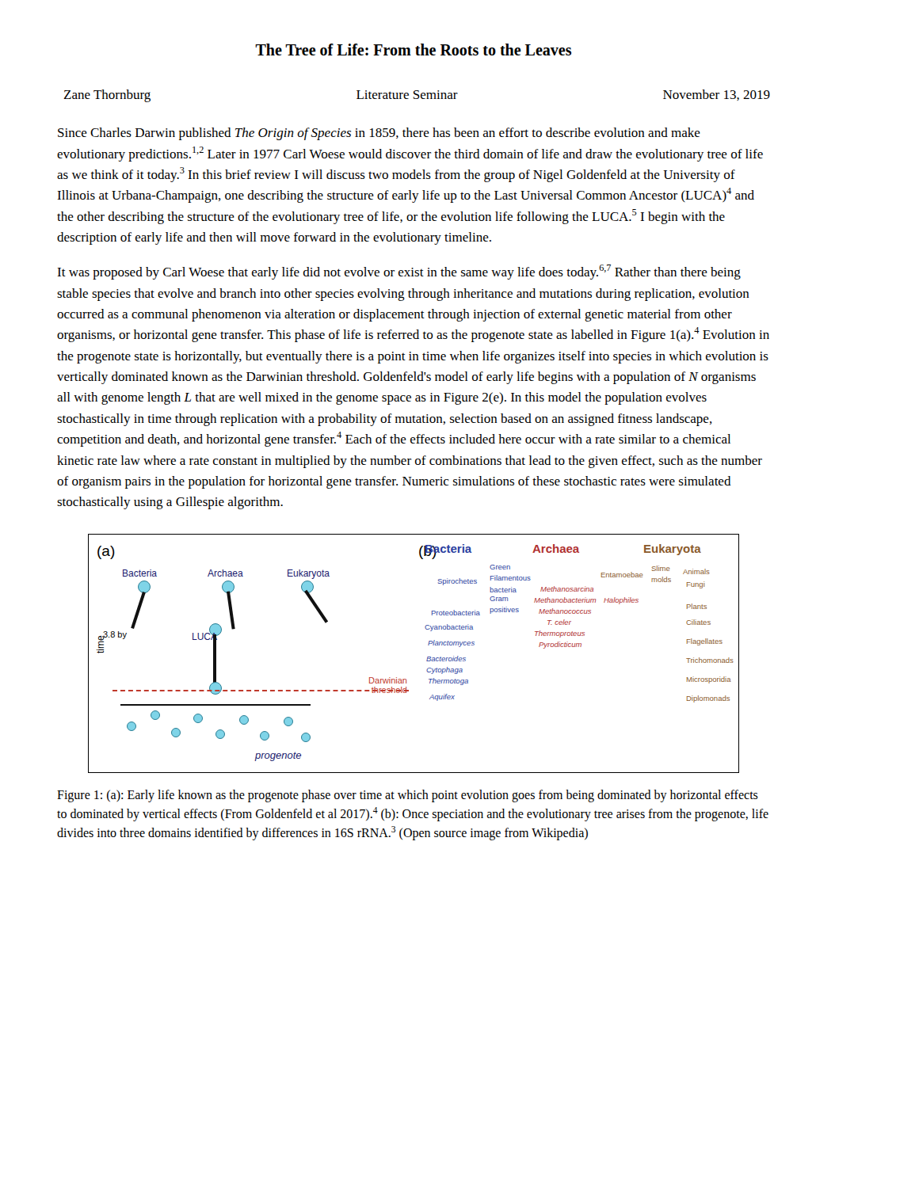The Tree of Life: From the Roots to the Leaves
Zane Thornburg Literature Seminar November 13, 2019
Since Charles Darwin published The Origin of Species in 1859, there has been an effort to describe evolution and make evolutionary predictions.1,2 Later in 1977 Carl Woese would discover the third domain of life and draw the evolutionary tree of life as we think of it today.3 In this brief review I will discuss two models from the group of Nigel Goldenfeld at the University of Illinois at Urbana-Champaign, one describing the structure of early life up to the Last Universal Common Ancestor (LUCA)4 and the other describing the structure of the evolutionary tree of life, or the evolution life following the LUCA.5 I begin with the description of early life and then will move forward in the evolutionary timeline.
It was proposed by Carl Woese that early life did not evolve or exist in the same way life does today.6,7 Rather than there being stable species that evolve and branch into other species evolving through inheritance and mutations during replication, evolution occurred as a communal phenomenon via alteration or displacement through injection of external genetic material from other organisms, or horizontal gene transfer. This phase of life is referred to as the progenote state as labelled in Figure 1(a).4 Evolution in the progenote state is horizontally, but eventually there is a point in time when life organizes itself into species in which evolution is vertically dominated known as the Darwinian threshold. Goldenfeld's model of early life begins with a population of N organisms all with genome length L that are well mixed in the genome space as in Figure 2(e). In this model the population evolves stochastically in time through replication with a probability of mutation, selection based on an assigned fitness landscape, competition and death, and horizontal gene transfer.4 Each of the effects included here occur with a rate similar to a chemical kinetic rate law where a rate constant in multiplied by the number of combinations that lead to the given effect, such as the number of organism pairs in the population for horizontal gene transfer. Numeric simulations of these stochastic rates were simulated stochastically using a Gillespie algorithm.
(a) (b)
time 3.8 by Bacteria Archaea Eukaryota LUCA
Darwinian
threshold progenote
Bacteria Archaea Eukaryota Green
Filamentous
bacteria Spirochetes Gram
positives Proteobacteria Cyanobacteria Planctomyces Bacteroides
Cytophaga Thermotoga Aquifex Methanosarcina Methanobacterium Methanococcus T. celer Thermoproteus Pyrodicticum Halophiles Entamoebae Slime
molds Animals Fungi Plants Ciliates Flagellates Trichomonads Microsporidia Diplomonads
Figure 1: (a): Early life known as the progenote phase over time at which point evolution goes from being dominated by horizontal effects to dominated by vertical effects (From Goldenfeld et al 2017).4 (b): Once speciation and the evolutionary tree arises from the progenote, life divides into three domains identified by differences in 16S rRNA.3 (Open source image from Wikipedia)